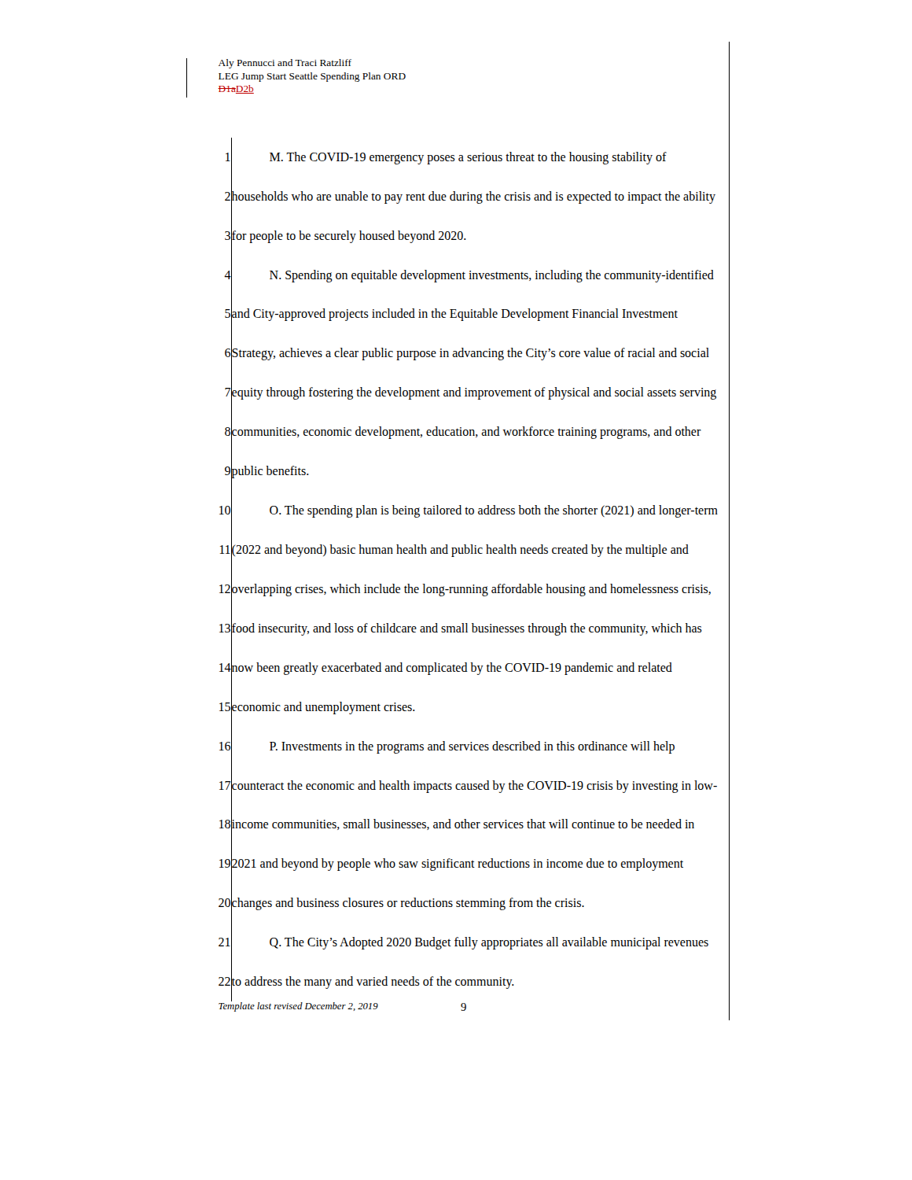Aly Pennucci and Traci Ratzliff
LEG Jump Start Seattle Spending Plan ORD
D1a D2b
| 1 | M. The COVID-19 emergency poses a serious threat to the housing stability of |
| 2 | households who are unable to pay rent due during the crisis and is expected to impact the ability |
| 3 | for people to be securely housed beyond 2020. |
| 4 | N. Spending on equitable development investments, including the community-identified |
| 5 | and City-approved projects included in the Equitable Development Financial Investment |
| 6 | Strategy, achieves a clear public purpose in advancing the City’s core value of racial and social |
| 7 | equity through fostering the development and improvement of physical and social assets serving |
| 8 | communities, economic development, education, and workforce training programs, and other |
| 9 | public benefits. |
| 10 | O. The spending plan is being tailored to address both the shorter (2021) and longer-term |
| 11 | (2022 and beyond) basic human health and public health needs created by the multiple and |
| 12 | overlapping crises, which include the long-running affordable housing and homelessness crisis, |
| 13 | food insecurity, and loss of childcare and small businesses through the community, which has |
| 14 | now been greatly exacerbated and complicated by the COVID-19 pandemic and related |
| 15 | economic and unemployment crises. |
| 16 | P. Investments in the programs and services described in this ordinance will help |
| 17 | counteract the economic and health impacts caused by the COVID-19 crisis by investing in low- |
| 18 | income communities, small businesses, and other services that will continue to be needed in |
| 19 | 2021 and beyond by people who saw significant reductions in income due to employment |
| 20 | changes and business closures or reductions stemming from the crisis. |
| 21 | Q. The City’s Adopted 2020 Budget fully appropriates all available municipal revenues |
| 22 | to address the many and varied needs of the community. |
Template last revised December 2, 2019 9